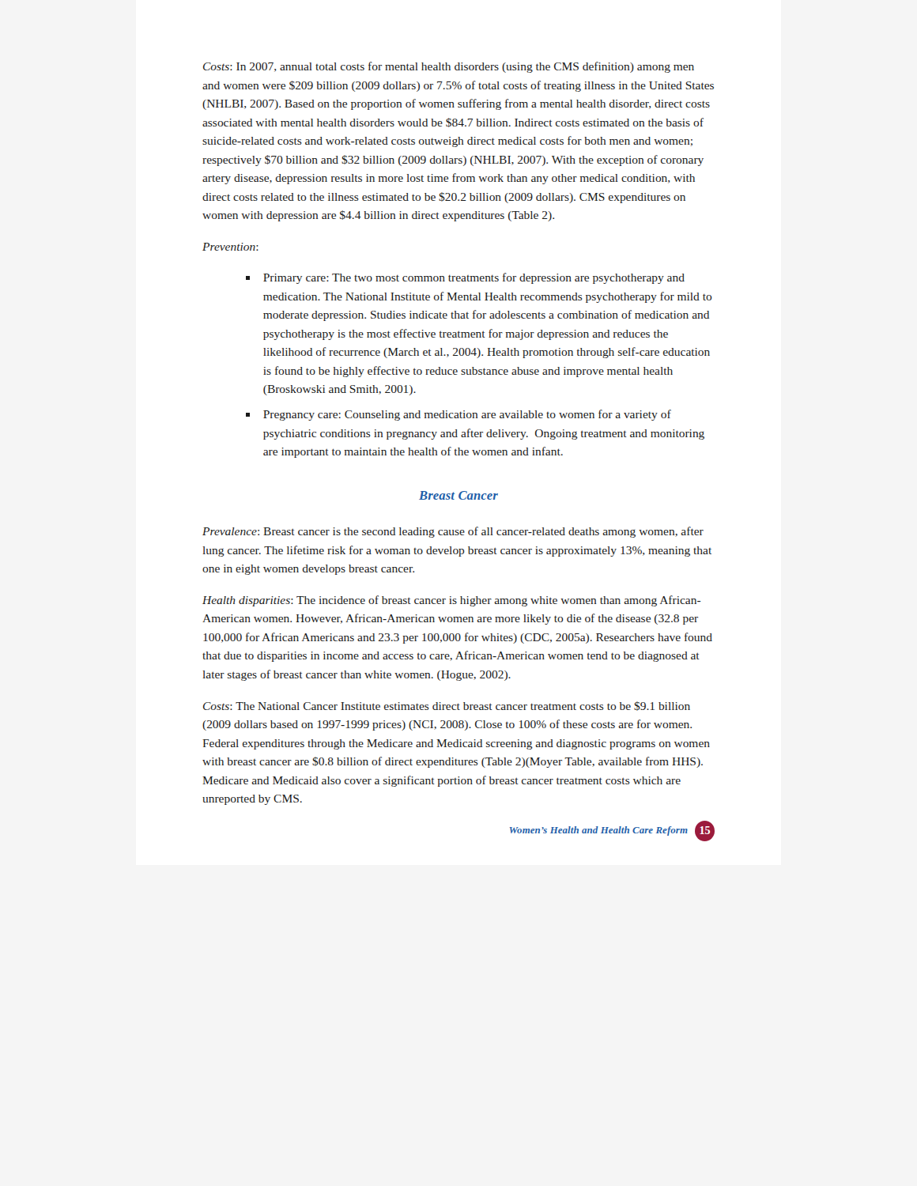Costs: In 2007, annual total costs for mental health disorders (using the CMS definition) among men and women were $209 billion (2009 dollars) or 7.5% of total costs of treating illness in the United States (NHLBI, 2007). Based on the proportion of women suffering from a mental health disorder, direct costs associated with mental health disorders would be $84.7 billion. Indirect costs estimated on the basis of suicide-related costs and work-related costs outweigh direct medical costs for both men and women; respectively $70 billion and $32 billion (2009 dollars) (NHLBI, 2007). With the exception of coronary artery disease, depression results in more lost time from work than any other medical condition, with direct costs related to the illness estimated to be $20.2 billion (2009 dollars). CMS expenditures on women with depression are $4.4 billion in direct expenditures (Table 2).
Prevention:
Primary care: The two most common treatments for depression are psychotherapy and medication. The National Institute of Mental Health recommends psychotherapy for mild to moderate depression. Studies indicate that for adolescents a combination of medication and psychotherapy is the most effective treatment for major depression and reduces the likelihood of recurrence (March et al., 2004). Health promotion through self-care education is found to be highly effective to reduce substance abuse and improve mental health (Broskowski and Smith, 2001).
Pregnancy care: Counseling and medication are available to women for a variety of psychiatric conditions in pregnancy and after delivery. Ongoing treatment and monitoring are important to maintain the health of the women and infant.
Breast Cancer
Prevalence: Breast cancer is the second leading cause of all cancer-related deaths among women, after lung cancer. The lifetime risk for a woman to develop breast cancer is approximately 13%, meaning that one in eight women develops breast cancer.
Health disparities: The incidence of breast cancer is higher among white women than among African-American women. However, African-American women are more likely to die of the disease (32.8 per 100,000 for African Americans and 23.3 per 100,000 for whites) (CDC, 2005a). Researchers have found that due to disparities in income and access to care, African-American women tend to be diagnosed at later stages of breast cancer than white women. (Hogue, 2002).
Costs: The National Cancer Institute estimates direct breast cancer treatment costs to be $9.1 billion (2009 dollars based on 1997-1999 prices) (NCI, 2008). Close to 100% of these costs are for women. Federal expenditures through the Medicare and Medicaid screening and diagnostic programs on women with breast cancer are $0.8 billion of direct expenditures (Table 2)(Moyer Table, available from HHS). Medicare and Medicaid also cover a significant portion of breast cancer treatment costs which are unreported by CMS.
Women’s Health and Health Care Reform 15